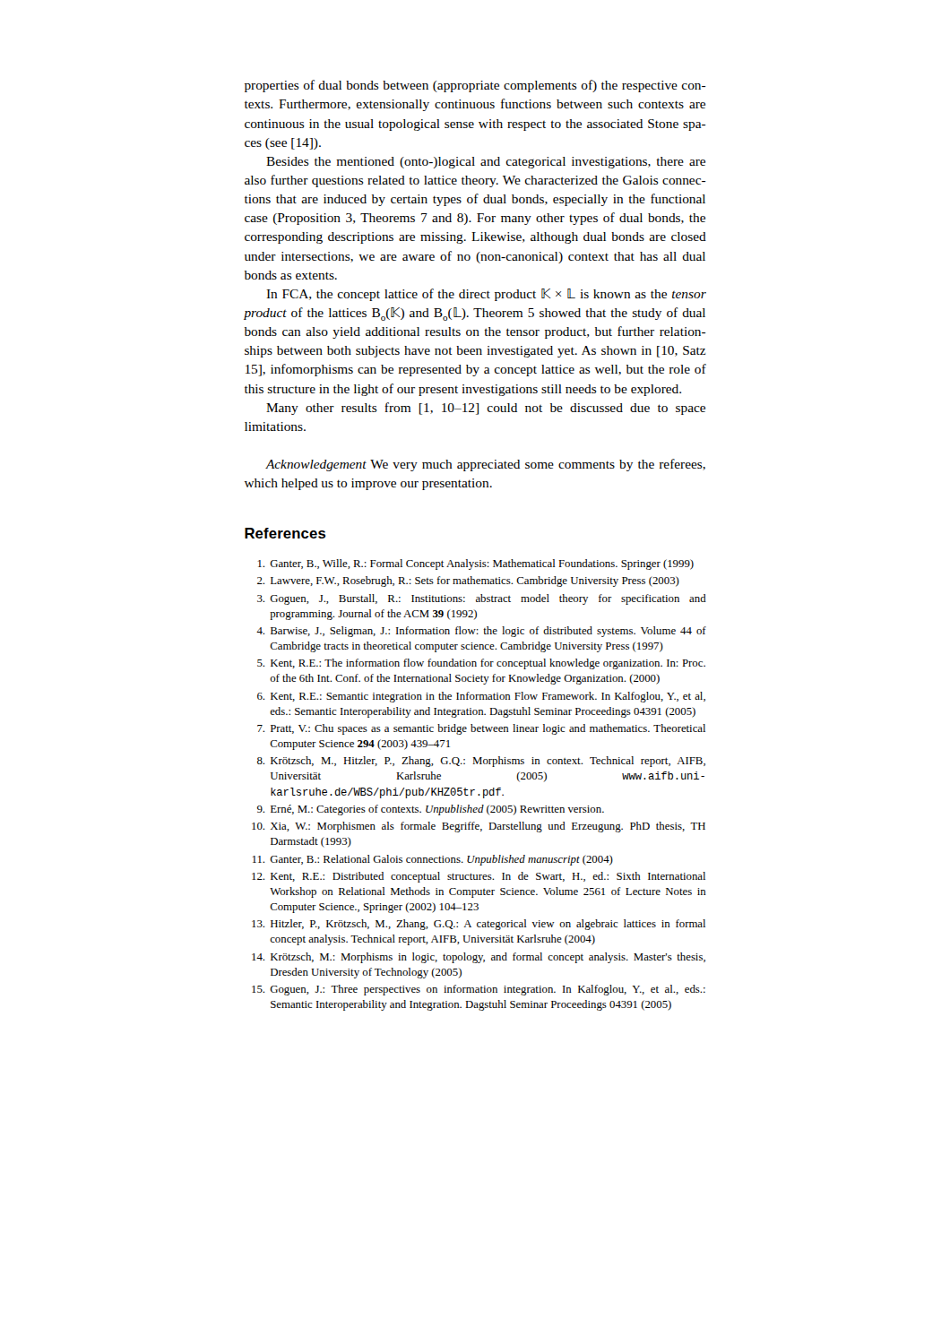properties of dual bonds between (appropriate complements of) the respective contexts. Furthermore, extensionally continuous functions between such contexts are continuous in the usual topological sense with respect to the associated Stone spaces (see [14]).
Besides the mentioned (onto-)logical and categorical investigations, there are also further questions related to lattice theory. We characterized the Galois connections that are induced by certain types of dual bonds, especially in the functional case (Proposition 3, Theorems 7 and 8). For many other types of dual bonds, the corresponding descriptions are missing. Likewise, although dual bonds are closed under intersections, we are aware of no (non-canonical) context that has all dual bonds as extents.
In FCA, the concept lattice of the direct product 𝕂 × 𝕃 is known as the tensor product of the lattices Bo(𝕂) and Bo(𝕃). Theorem 5 showed that the study of dual bonds can also yield additional results on the tensor product, but further relationships between both subjects have not been investigated yet. As shown in [10, Satz 15], infomorphisms can be represented by a concept lattice as well, but the role of this structure in the light of our present investigations still needs to be explored.
Many other results from [1, 10–12] could not be discussed due to space limitations.
Acknowledgement We very much appreciated some comments by the referees, which helped us to improve our presentation.
References
Ganter, B., Wille, R.: Formal Concept Analysis: Mathematical Foundations. Springer (1999)
Lawvere, F.W., Rosebrugh, R.: Sets for mathematics. Cambridge University Press (2003)
Goguen, J., Burstall, R.: Institutions: abstract model theory for specification and programming. Journal of the ACM 39 (1992)
Barwise, J., Seligman, J.: Information flow: the logic of distributed systems. Volume 44 of Cambridge tracts in theoretical computer science. Cambridge University Press (1997)
Kent, R.E.: The information flow foundation for conceptual knowledge organization. In: Proc. of the 6th Int. Conf. of the International Society for Knowledge Organization. (2000)
Kent, R.E.: Semantic integration in the Information Flow Framework. In Kalfoglou, Y., et al, eds.: Semantic Interoperability and Integration. Dagstuhl Seminar Proceedings 04391 (2005)
Pratt, V.: Chu spaces as a semantic bridge between linear logic and mathematics. Theoretical Computer Science 294 (2003) 439–471
Krötzsch, M., Hitzler, P., Zhang, G.Q.: Morphisms in context. Technical report, AIFB, Universität Karlsruhe (2005) www.aifb.uni-karlsruhe.de/WBS/phi/pub/KHZ05tr.pdf.
Erné, M.: Categories of contexts. Unpublished (2005) Rewritten version.
Xia, W.: Morphismen als formale Begriffe, Darstellung und Erzeugung. PhD thesis, TH Darmstadt (1993)
Ganter, B.: Relational Galois connections. Unpublished manuscript (2004)
Kent, R.E.: Distributed conceptual structures. In de Swart, H., ed.: Sixth International Workshop on Relational Methods in Computer Science. Volume 2561 of Lecture Notes in Computer Science., Springer (2002) 104–123
Hitzler, P., Krötzsch, M., Zhang, G.Q.: A categorical view on algebraic lattices in formal concept analysis. Technical report, AIFB, Universität Karlsruhe (2004)
Krötzsch, M.: Morphisms in logic, topology, and formal concept analysis. Master's thesis, Dresden University of Technology (2005)
Goguen, J.: Three perspectives on information integration. In Kalfoglou, Y., et al., eds.: Semantic Interoperability and Integration. Dagstuhl Seminar Proceedings 04391 (2005)